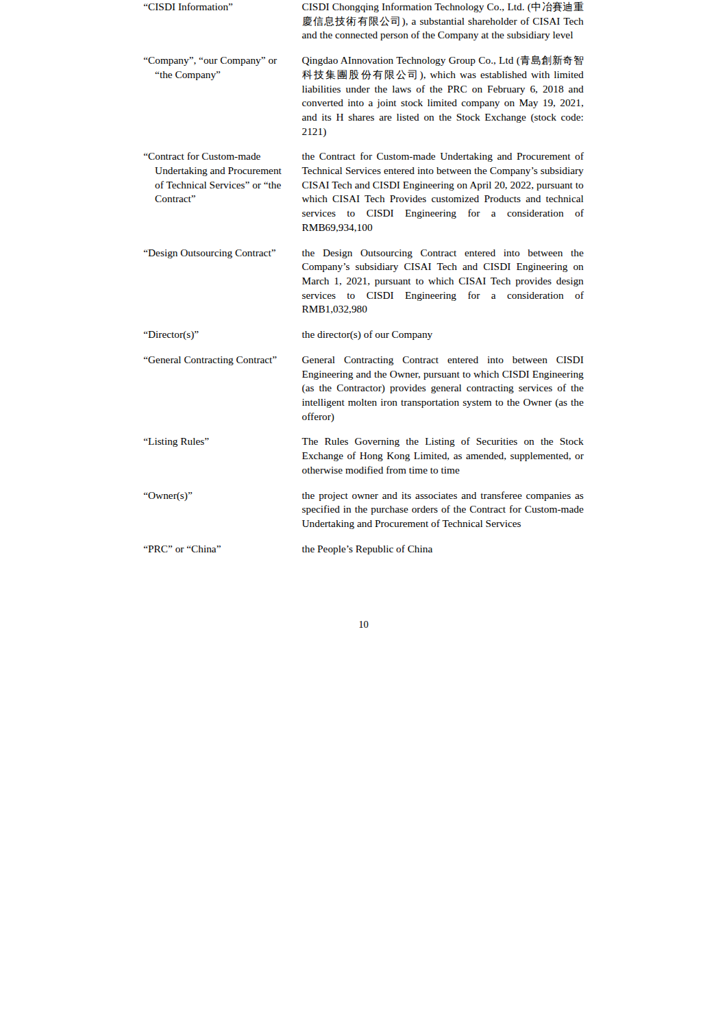| “CISDI Information” | CISDI Chongqing Information Technology Co., Ltd. ( 中冶賽迪重慶信息技術有限公司 ), a substantial shareholder of CISAI Tech and the connected person of the Company at the subsidiary level |
| “Company”, “our Company” or “the Company” | Qingdao AInnovation Technology Group Co., Ltd ( 青島創新奇智科技集團股份有限公司 ), which was established with limited liabilities under the laws of the PRC on February 6, 2018 and converted into a joint stock limited company on May 19, 2021, and its H shares are listed on the Stock Exchange (stock code: 2121) |
| “Contract for Custom-made Undertaking and Procurement of Technical Services” or “the Contract” | the Contract for Custom-made Undertaking and Procurement of Technical Services entered into between the Company’s subsidiary CISAI Tech and CISDI Engineering on April 20, 2022, pursuant to which CISAI Tech Provides customized Products and technical services to CISDI Engineering for a consideration of RMB69,934,100 |
| “Design Outsourcing Contract” | the Design Outsourcing Contract entered into between the Company’s subsidiary CISAI Tech and CISDI Engineering on March 1, 2021, pursuant to which CISAI Tech provides design services to CISDI Engineering for a consideration of RMB1,032,980 |
| “Director(s)” | the director(s) of our Company |
| “General Contracting Contract” | General Contracting Contract entered into between CISDI Engineering and the Owner, pursuant to which CISDI Engineering (as the Contractor) provides general contracting services of the intelligent molten iron transportation system to the Owner (as the offeror) |
| “Listing Rules” | The Rules Governing the Listing of Securities on the Stock Exchange of Hong Kong Limited, as amended, supplemented, or otherwise modified from time to time |
| “Owner(s)” | the project owner and its associates and transferee companies as specified in the purchase orders of the Contract for Custom-made Undertaking and Procurement of Technical Services |
| “PRC” or “China” | the People’s Republic of China |
10